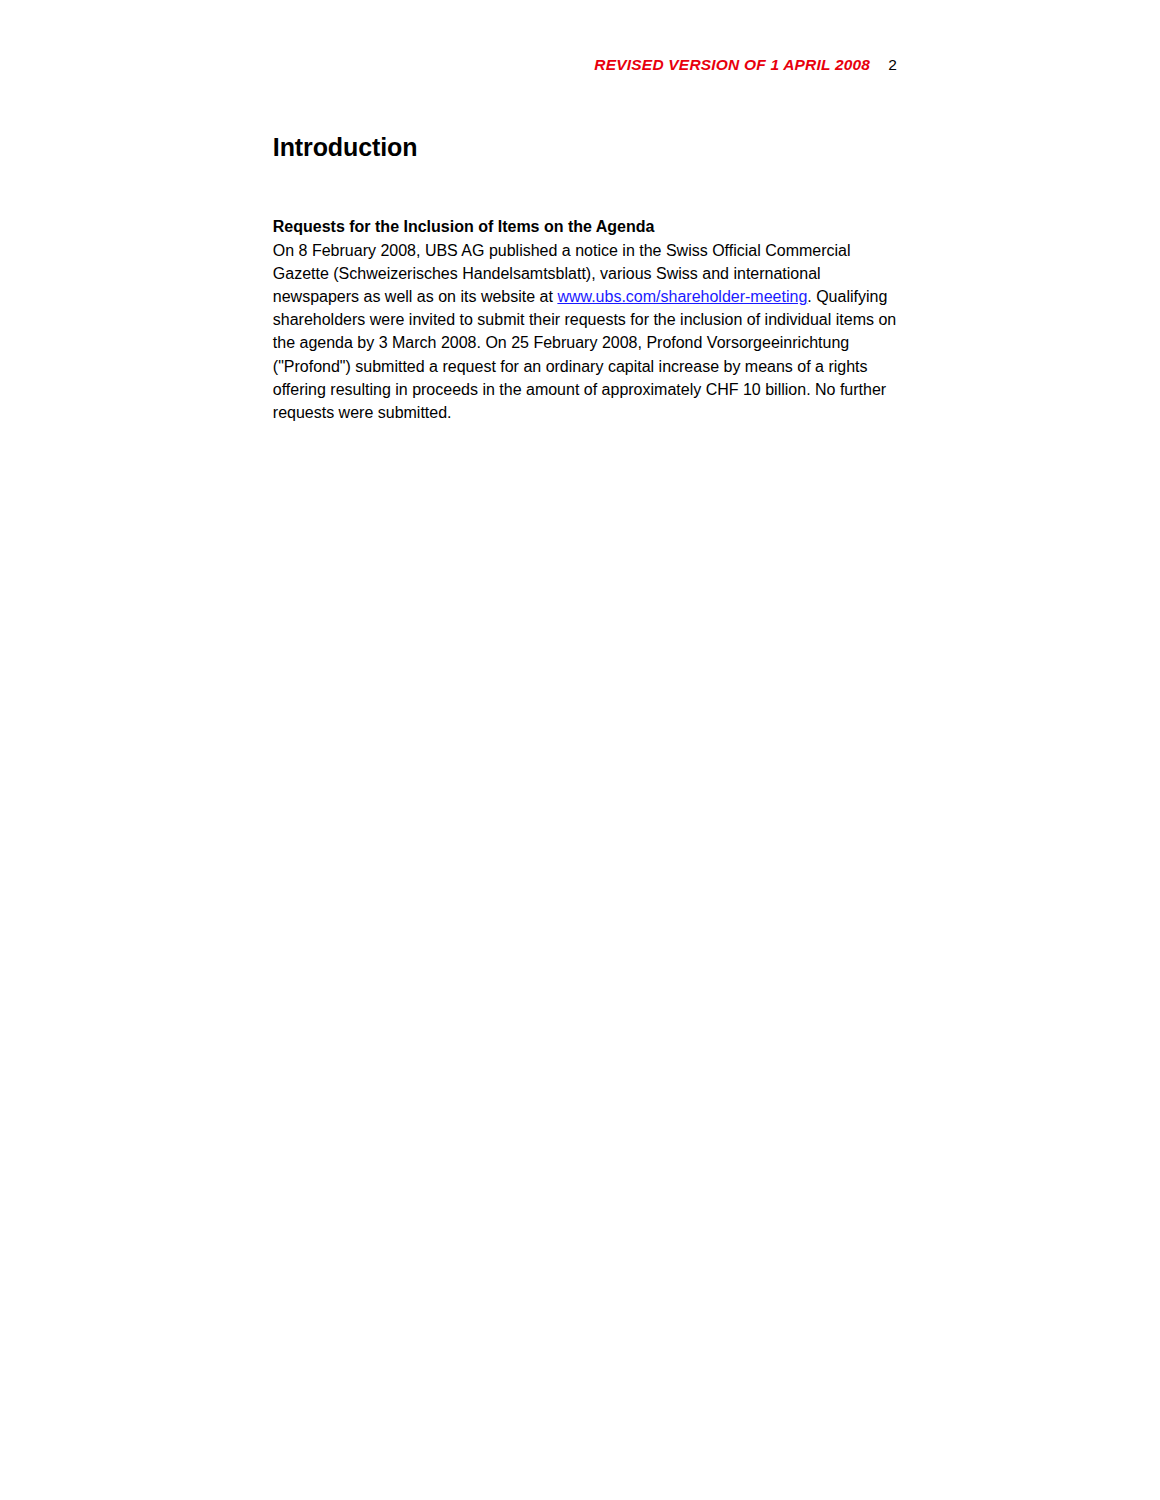REVISED VERSION OF 1 APRIL 20082
Introduction
Requests for the Inclusion of Items on the Agenda
On 8 February 2008, UBS AG published a notice in the Swiss Official Commercial Gazette (Schweizerisches Handelsamtsblatt), various Swiss and international newspapers as well as on its website at www.ubs.com/shareholder-meeting. Qualifying shareholders were invited to submit their requests for the inclusion of individual items on the agenda by 3 March 2008. On 25 February 2008, Profond Vorsorgeeinrichtung ("Profond") submitted a request for an ordinary capital increase by means of a rights offering resulting in proceeds in the amount of approximately CHF 10 billion. No further requests were submitted.